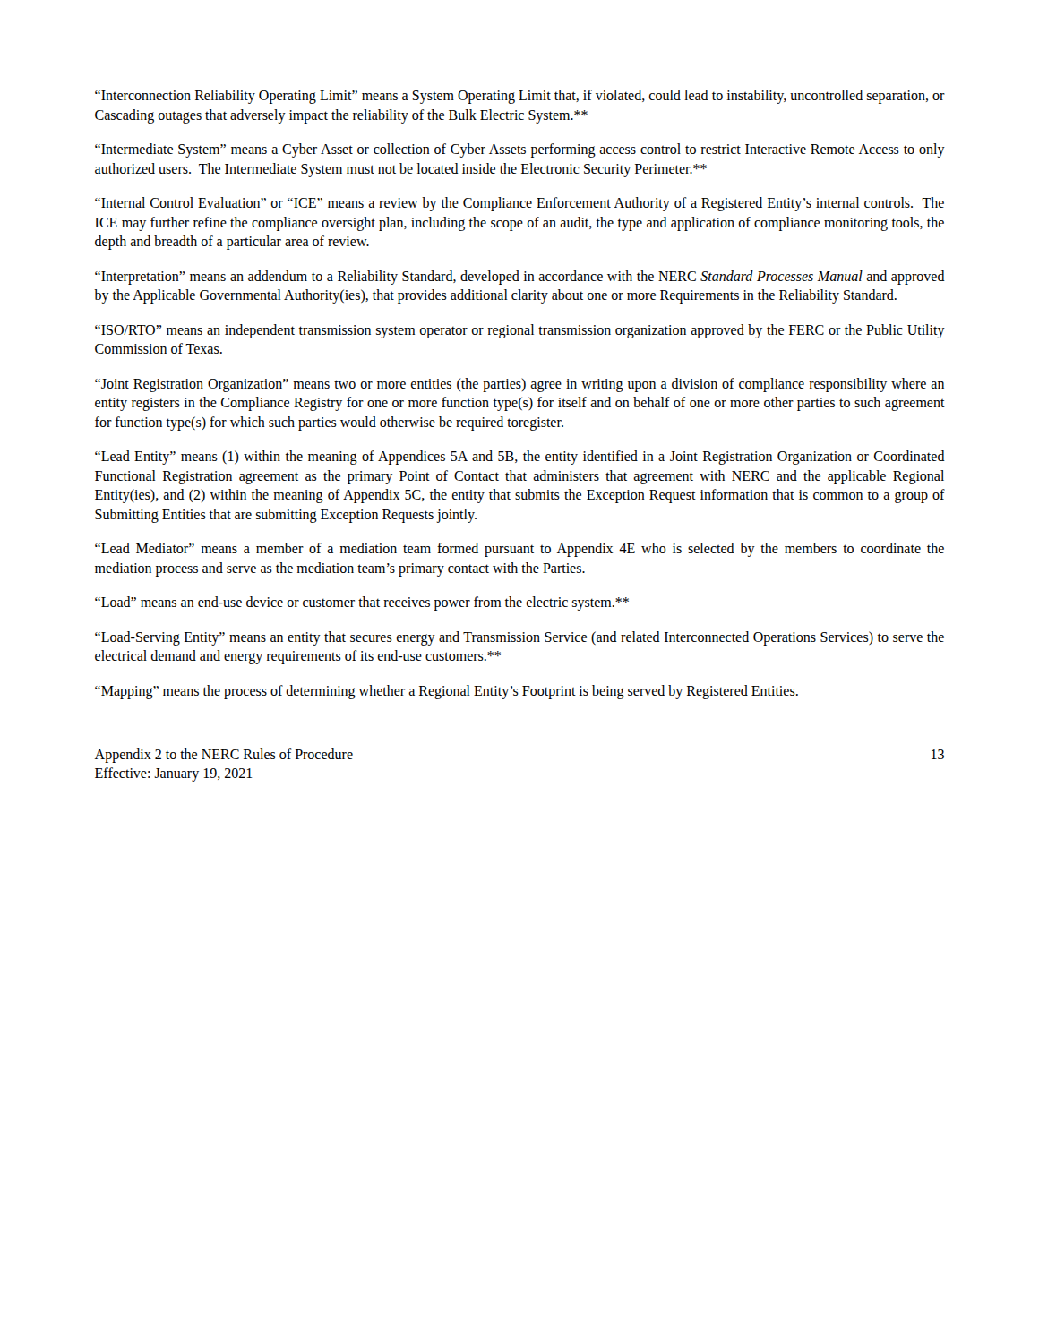“Interconnection Reliability Operating Limit” means a System Operating Limit that, if violated, could lead to instability, uncontrolled separation, or Cascading outages that adversely impact the reliability of the Bulk Electric System.**
“Intermediate System” means a Cyber Asset or collection of Cyber Assets performing access control to restrict Interactive Remote Access to only authorized users. The Intermediate System must not be located inside the Electronic Security Perimeter.**
“Internal Control Evaluation” or “ICE” means a review by the Compliance Enforcement Authority of a Registered Entity’s internal controls. The ICE may further refine the compliance oversight plan, including the scope of an audit, the type and application of compliance monitoring tools, the depth and breadth of a particular area of review.
“Interpretation” means an addendum to a Reliability Standard, developed in accordance with the NERC Standard Processes Manual and approved by the Applicable Governmental Authority(ies), that provides additional clarity about one or more Requirements in the Reliability Standard.
“ISO/RTO” means an independent transmission system operator or regional transmission organization approved by the FERC or the Public Utility Commission of Texas.
“Joint Registration Organization” means two or more entities (the parties) agree in writing upon a division of compliance responsibility where an entity registers in the Compliance Registry for one or more function type(s) for itself and on behalf of one or more other parties to such agreement for function type(s) for which such parties would otherwise be required toregister.
“Lead Entity” means (1) within the meaning of Appendices 5A and 5B, the entity identified in a Joint Registration Organization or Coordinated Functional Registration agreement as the primary Point of Contact that administers that agreement with NERC and the applicable Regional Entity(ies), and (2) within the meaning of Appendix 5C, the entity that submits the Exception Request information that is common to a group of Submitting Entities that are submitting Exception Requests jointly.
“Lead Mediator” means a member of a mediation team formed pursuant to Appendix 4E who is selected by the members to coordinate the mediation process and serve as the mediation team’s primary contact with the Parties.
“Load” means an end-use device or customer that receives power from the electric system.**
“Load-Serving Entity” means an entity that secures energy and Transmission Service (and related Interconnected Operations Services) to serve the electrical demand and energy requirements of its end-use customers.**
“Mapping” means the process of determining whether a Regional Entity’s Footprint is being served by Registered Entities.
Appendix 2 to the NERC Rules of Procedure
Effective: January 19, 2021
13